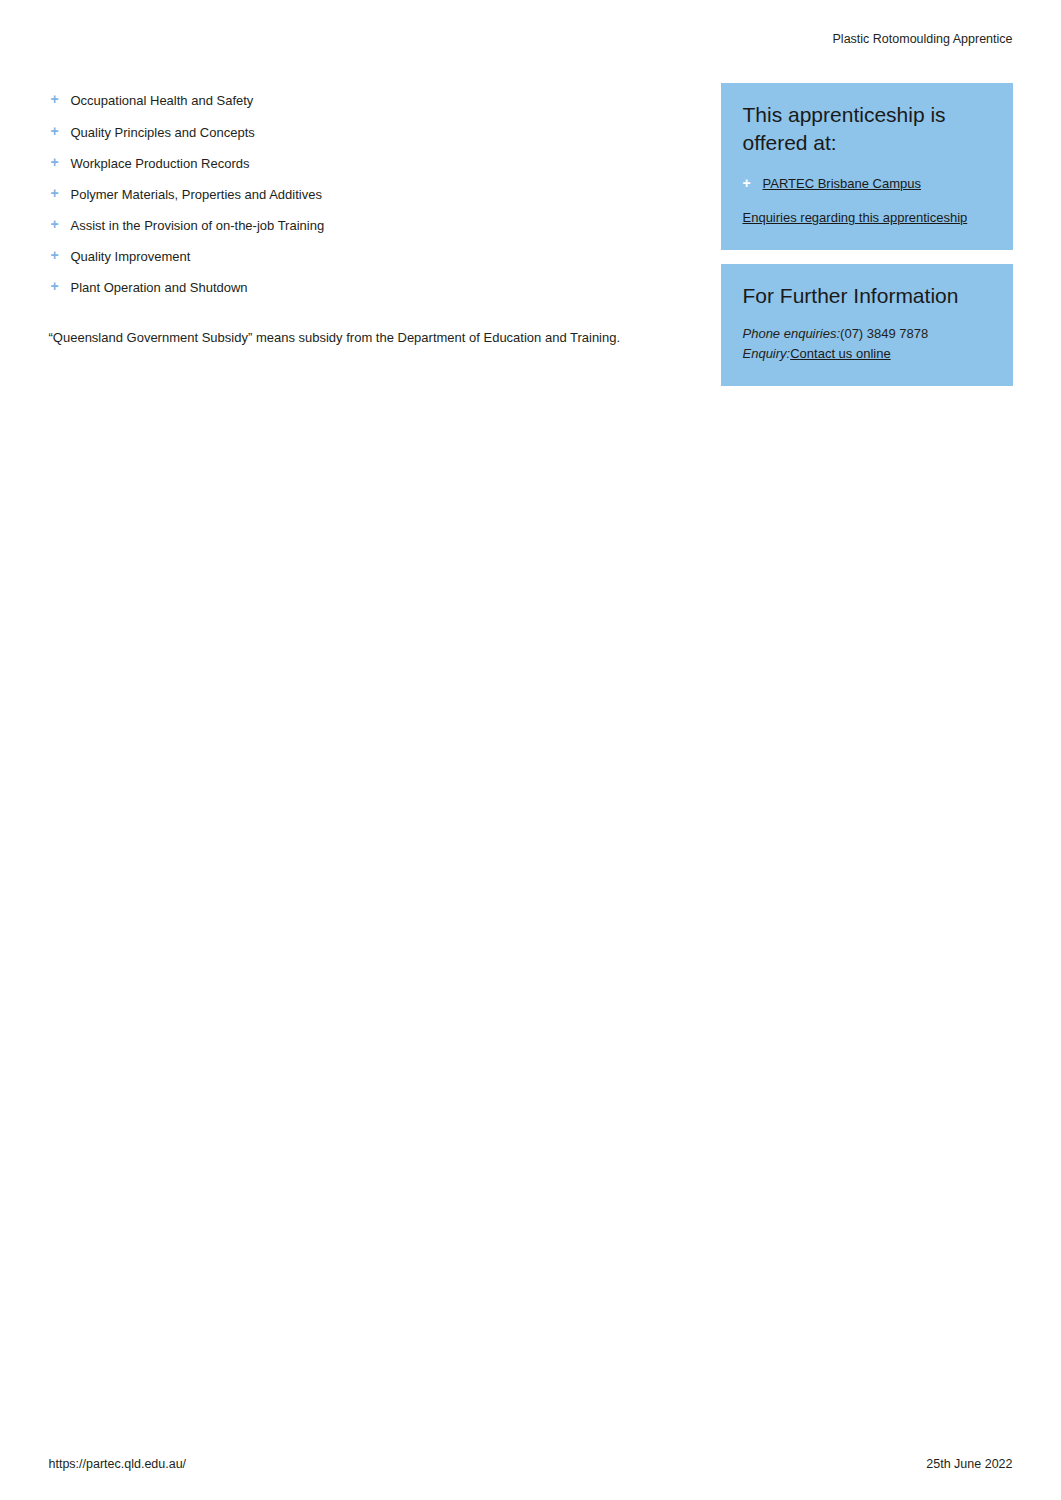Plastic Rotomoulding Apprentice
Occupational Health and Safety
Quality Principles and Concepts
Workplace Production Records
Polymer Materials, Properties and Additives
Assist in the Provision of on-the-job Training
Quality Improvement
Plant Operation and Shutdown
“Queensland Government Subsidy” means subsidy from the Department of Education and Training.
This apprenticeship is offered at:
PARTEC Brisbane Campus
Enquiries regarding this apprenticeship
For Further Information
Phone enquiries:(07) 3849 7878
Enquiry: Contact us online
https://partec.qld.edu.au/ 25th June 2022